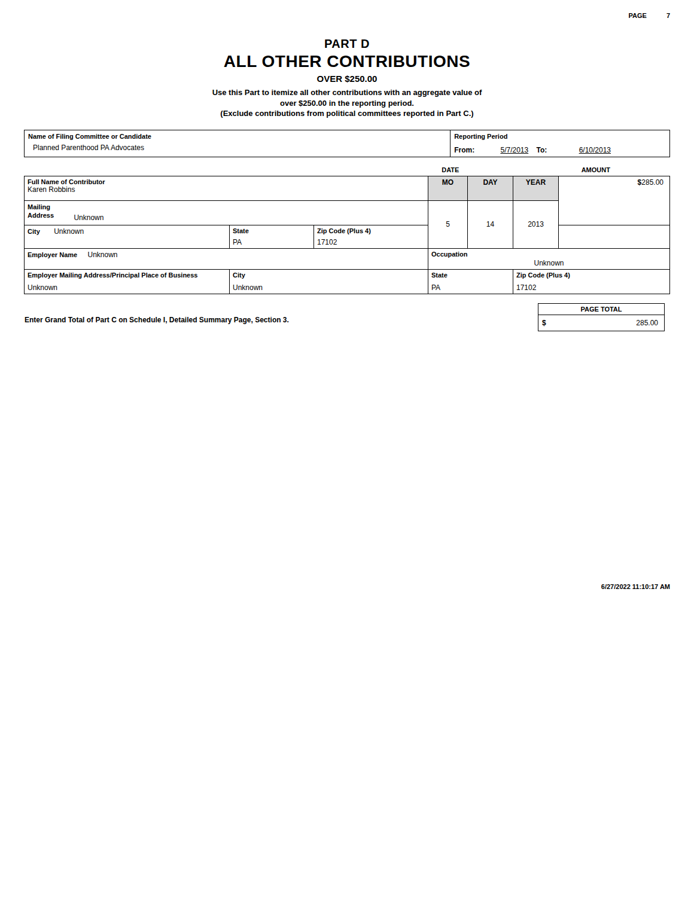PAGE 7
PART D
ALL OTHER CONTRIBUTIONS
OVER $250.00
Use this Part to itemize all other contributions with an aggregate value of
over $250.00 in the reporting period.
(Exclude contributions from political committees reported in Part C.)
| Name of Filing Committee or Candidate Planned Parenthood PA Advocates | Reporting Period From: 5/7/2013 To: 6/10/2013 |
| | DATE | AMOUNT |
| Full Name of Contributor Karen Robbins | MO | DAY | YEAR | $ 285.00 |
| Mailing Address Unknown | 5 | 14 | 2013 |
| City Unknown | State PA | Zip Code (Plus 4) 17102 | |
| Employer Name Unknown | Occupation Unknown |
| Employer Mailing Address/Principal Place of Business Unknown | City Unknown | State PA | Zip Code (Plus 4) 17102 |
| Enter Grand Total of Part C on Schedule I, Detailed Summary Page, Section 3. | PAGE TOTAL $ 285.00 |
6/27/2022 11:10:17 AM